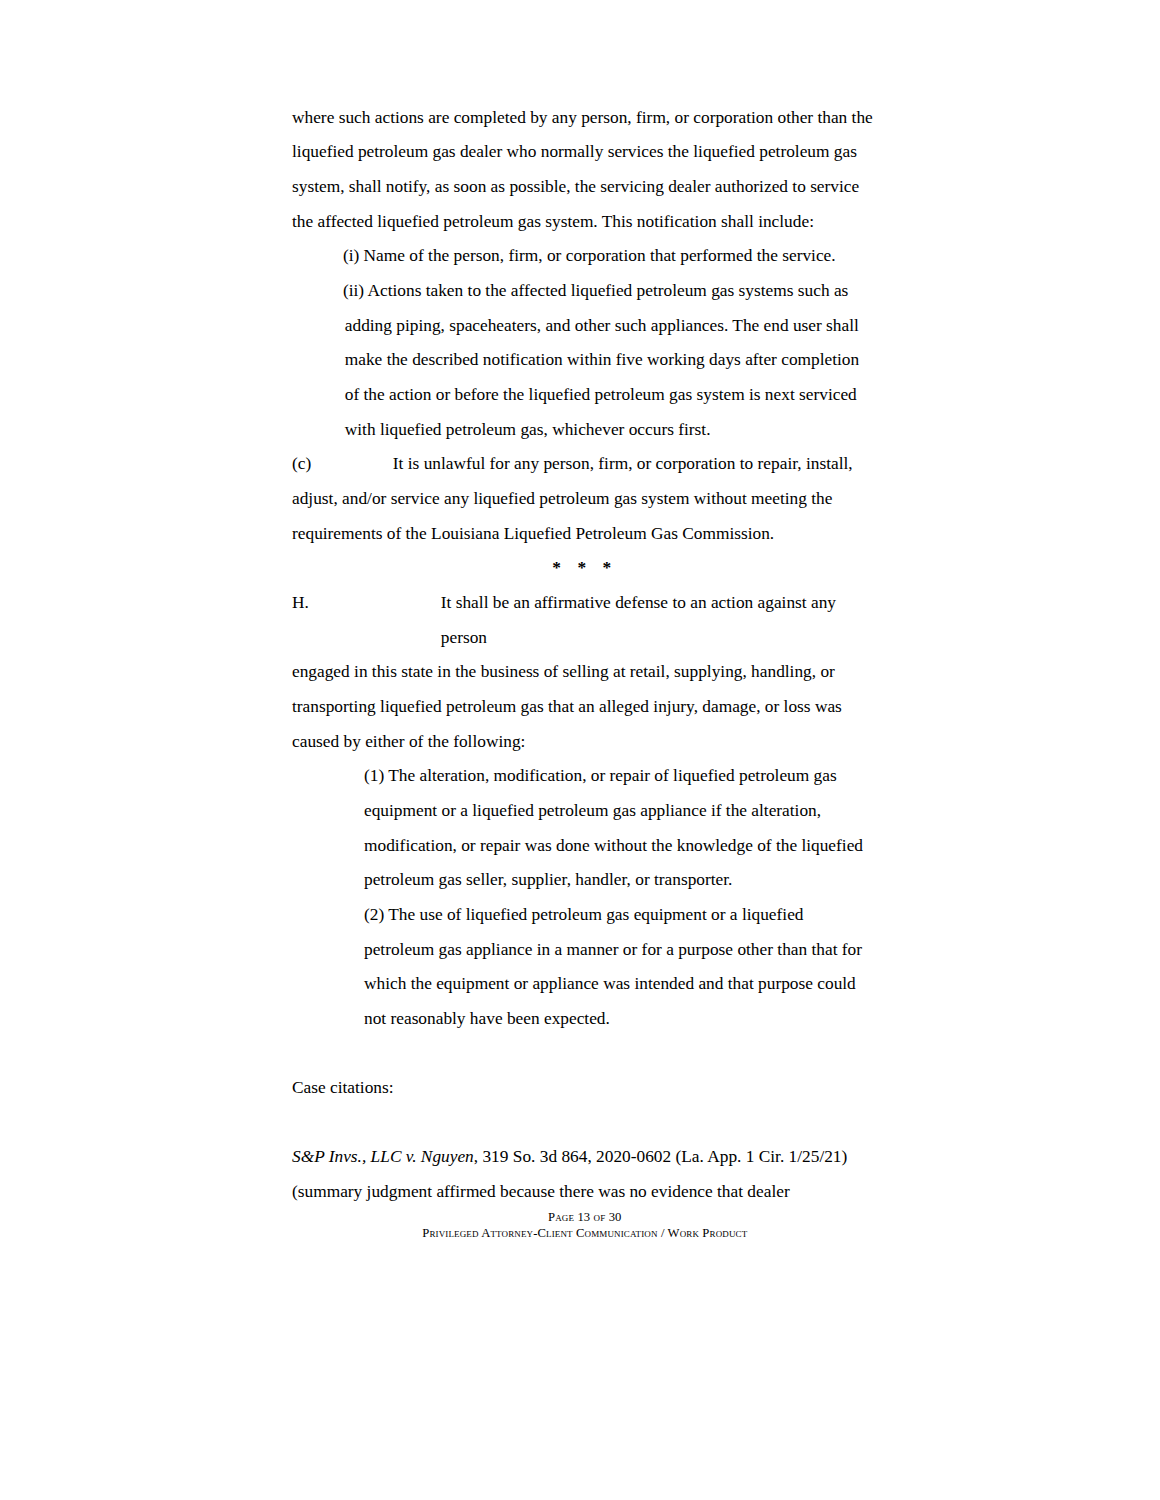where such actions are completed by any person, firm, or corporation other than the liquefied petroleum gas dealer who normally services the liquefied petroleum gas system, shall notify, as soon as possible, the servicing dealer authorized to service the affected liquefied petroleum gas system. This notification shall include:
(i) Name of the person, firm, or corporation that performed the service.
(ii) Actions taken to the affected liquefied petroleum gas systems such as
adding piping, spaceheaters, and other such appliances. The end user shall make the described notification within five working days after completion of the action or before the liquefied petroleum gas system is next serviced with liquefied petroleum gas, whichever occurs first.
(c) It is unlawful for any person, firm, or corporation to repair, install, adjust, and/or service any liquefied petroleum gas system without meeting the requirements of the Louisiana Liquefied Petroleum Gas Commission.
* * *
H.
It shall be an affirmative defense to an action against any person
engaged in this state in the business of selling at retail, supplying, handling, or transporting liquefied petroleum gas that an alleged injury, damage, or loss was caused by either of the following:
(1) The alteration, modification, or repair of liquefied petroleum gas equipment or a liquefied petroleum gas appliance if the alteration, modification, or repair was done without the knowledge of the liquefied petroleum gas seller, supplier, handler, or transporter.
(2) The use of liquefied petroleum gas equipment or a liquefied petroleum gas appliance in a manner or for a purpose other than that for which the equipment or appliance was intended and that purpose could not reasonably have been expected.
Case citations:
S&P Invs., LLC v. Nguyen, 319 So. 3d 864, 2020-0602 (La. App. 1 Cir. 1/25/21)(summary judgment affirmed because there was no evidence that dealer
Page 13 of 30
Privileged Attorney-Client Communication / Work Product